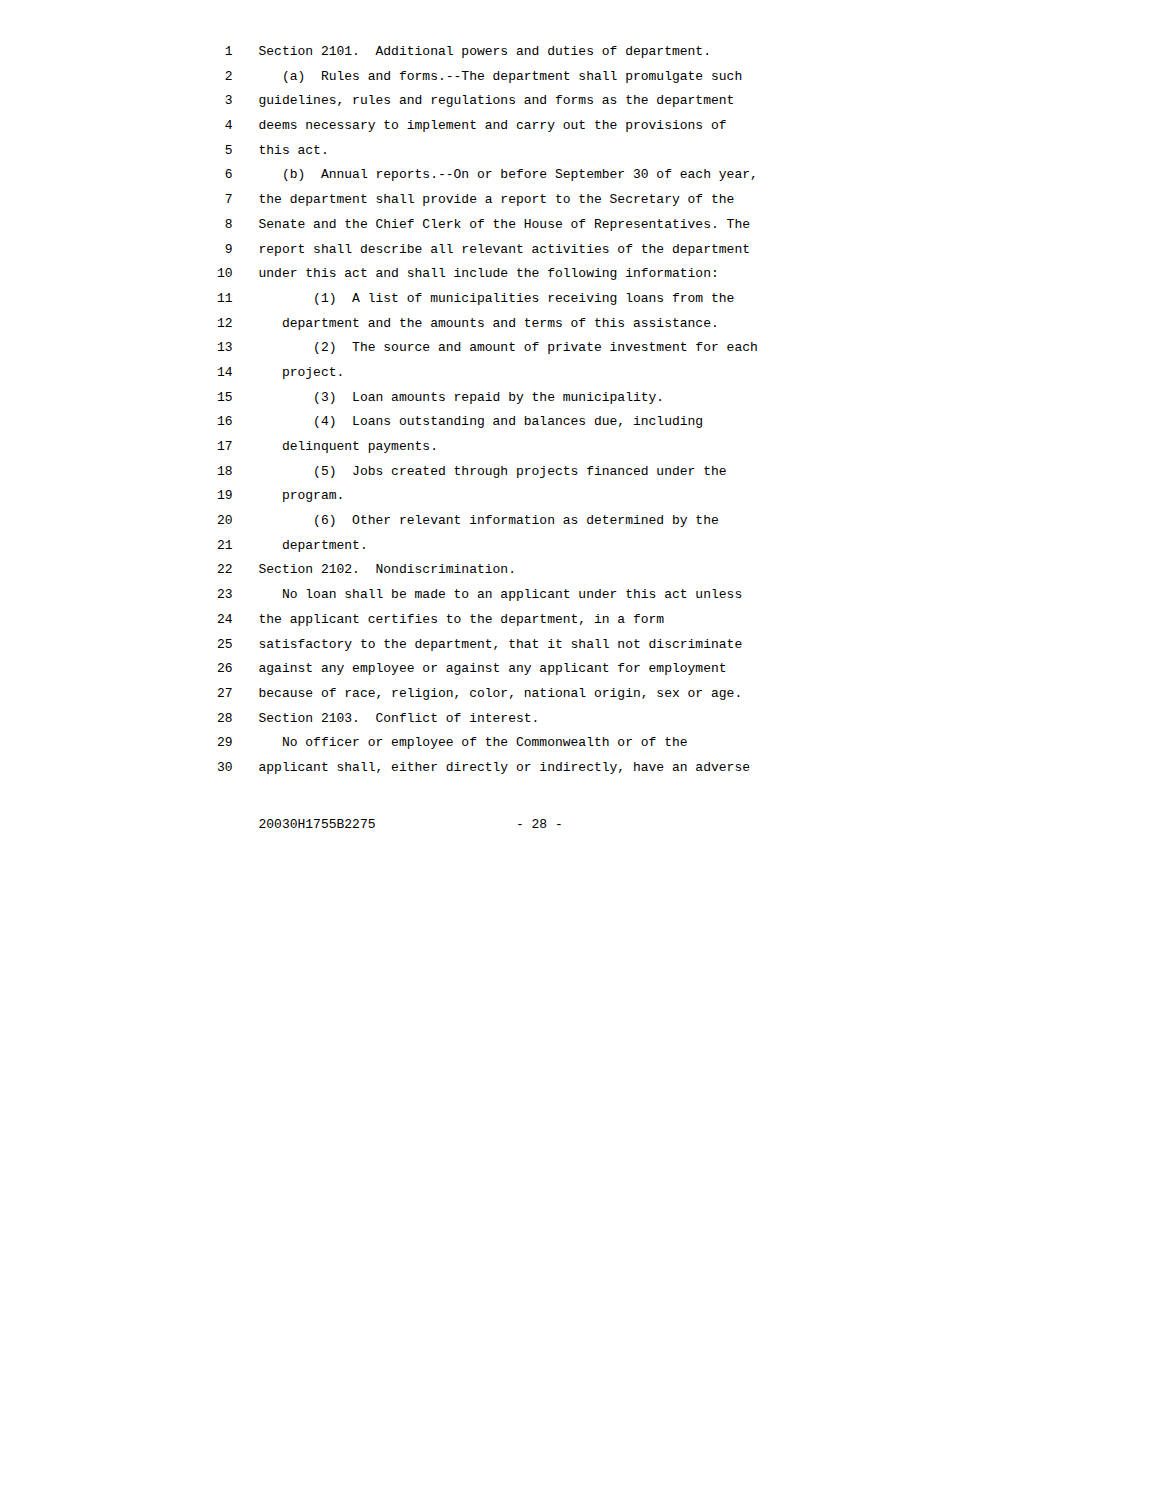Section 2101. Additional powers and duties of department.
(a) Rules and forms.--The department shall promulgate such
guidelines, rules and regulations and forms as the department
deems necessary to implement and carry out the provisions of
this act.
(b) Annual reports.--On or before September 30 of each year,
the department shall provide a report to the Secretary of the
Senate and the Chief Clerk of the House of Representatives. The
report shall describe all relevant activities of the department
under this act and shall include the following information:
(1) A list of municipalities receiving loans from the
department and the amounts and terms of this assistance.
(2) The source and amount of private investment for each
project.
(3) Loan amounts repaid by the municipality.
(4) Loans outstanding and balances due, including
delinquent payments.
(5) Jobs created through projects financed under the
program.
(6) Other relevant information as determined by the
department.
Section 2102. Nondiscrimination.
No loan shall be made to an applicant under this act unless
the applicant certifies to the department, in a form
satisfactory to the department, that it shall not discriminate
against any employee or against any applicant for employment
because of race, religion, color, national origin, sex or age.
Section 2103. Conflict of interest.
No officer or employee of the Commonwealth or of the
applicant shall, either directly or indirectly, have an adverse
20030H1755B2275 - 28 -